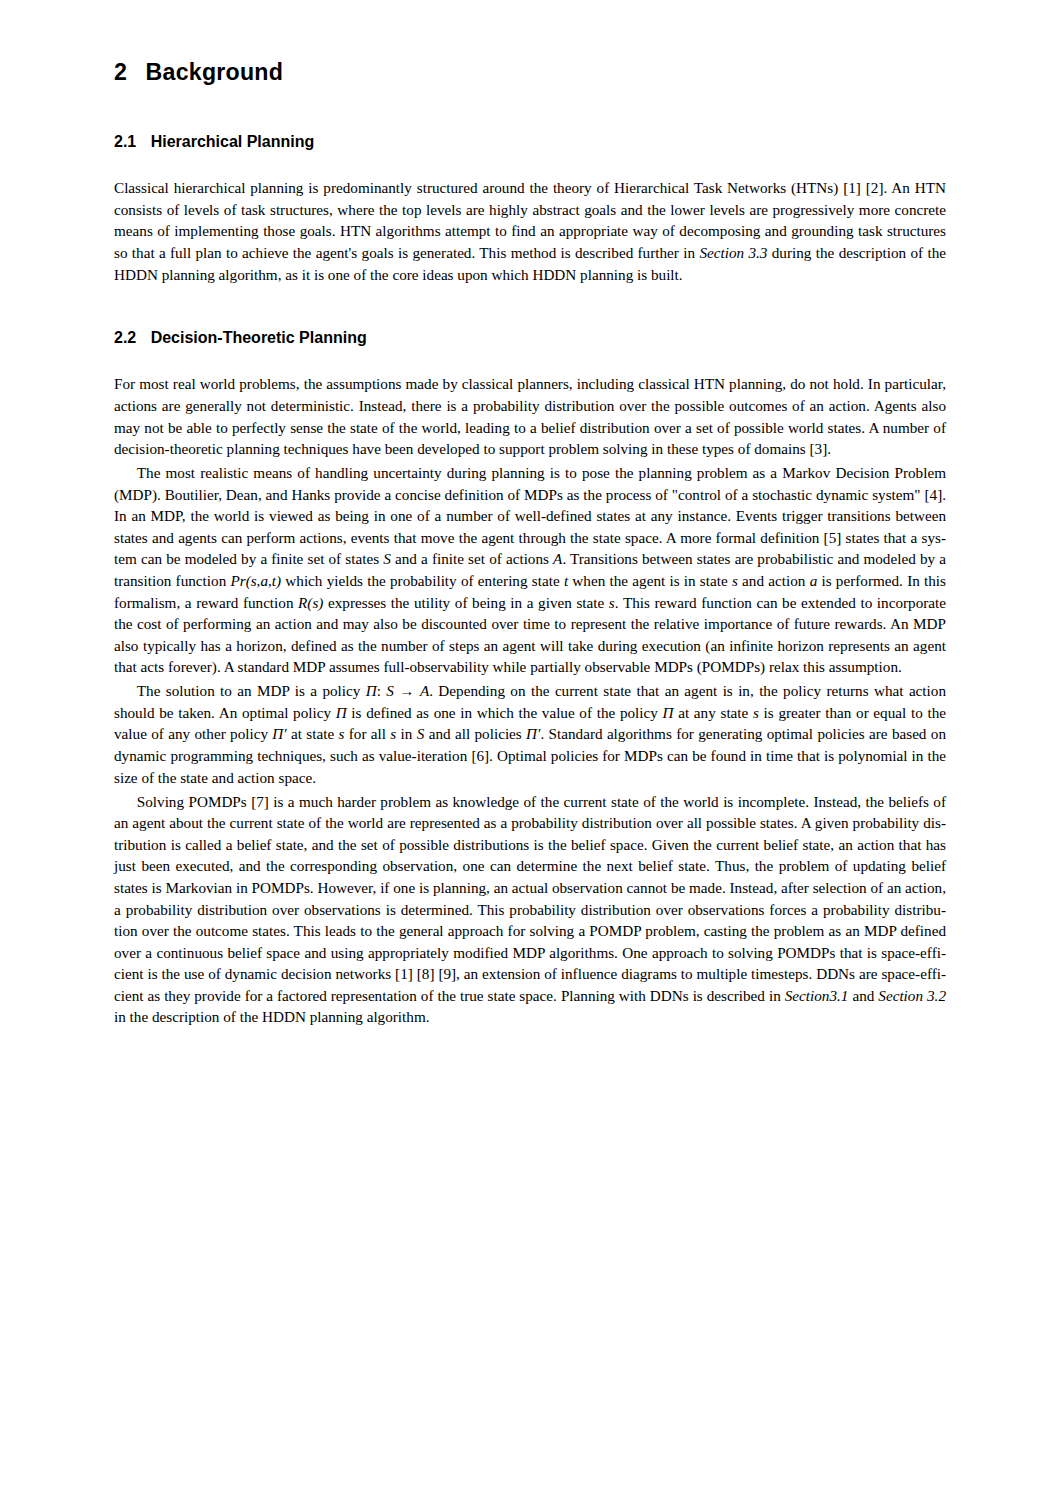2 Background
2.1 Hierarchical Planning
Classical hierarchical planning is predominantly structured around the theory of Hierarchical Task Networks (HTNs) [1] [2]. An HTN consists of levels of task structures, where the top levels are highly abstract goals and the lower levels are progressively more concrete means of implementing those goals. HTN algorithms attempt to find an appropriate way of decomposing and grounding task structures so that a full plan to achieve the agent's goals is generated. This method is described further in Section 3.3 during the description of the HDDN planning algorithm, as it is one of the core ideas upon which HDDN planning is built.
2.2 Decision-Theoretic Planning
For most real world problems, the assumptions made by classical planners, including classical HTN planning, do not hold. In particular, actions are generally not deterministic. Instead, there is a probability distribution over the possible outcomes of an action. Agents also may not be able to perfectly sense the state of the world, leading to a belief distribution over a set of possible world states. A number of decision-theoretic planning techniques have been developed to support problem solving in these types of domains [3].
The most realistic means of handling uncertainty during planning is to pose the planning problem as a Markov Decision Problem (MDP). Boutilier, Dean, and Hanks provide a concise definition of MDPs as the process of "control of a stochastic dynamic system" [4]. In an MDP, the world is viewed as being in one of a number of well-defined states at any instance. Events trigger transitions between states and agents can perform actions, events that move the agent through the state space. A more formal definition [5] states that a system can be modeled by a finite set of states S and a finite set of actions A. Transitions between states are probabilistic and modeled by a transition function Pr(s,a,t) which yields the probability of entering state t when the agent is in state s and action a is performed. In this formalism, a reward function R(s) expresses the utility of being in a given state s. This reward function can be extended to incorporate the cost of performing an action and may also be discounted over time to represent the relative importance of future rewards. An MDP also typically has a horizon, defined as the number of steps an agent will take during execution (an infinite horizon represents an agent that acts forever). A standard MDP assumes full-observability while partially observable MDPs (POMDPs) relax this assumption.
The solution to an MDP is a policy Π: S → A. Depending on the current state that an agent is in, the policy returns what action should be taken. An optimal policy Π is defined as one in which the value of the policy Π at any state s is greater than or equal to the value of any other policy Π′ at state s for all s in S and all policies Π′. Standard algorithms for generating optimal policies are based on dynamic programming techniques, such as value-iteration [6]. Optimal policies for MDPs can be found in time that is polynomial in the size of the state and action space.
Solving POMDPs [7] is a much harder problem as knowledge of the current state of the world is incomplete. Instead, the beliefs of an agent about the current state of the world are represented as a probability distribution over all possible states. A given probability distribution is called a belief state, and the set of possible distributions is the belief space. Given the current belief state, an action that has just been executed, and the corresponding observation, one can determine the next belief state. Thus, the problem of updating belief states is Markovian in POMDPs. However, if one is planning, an actual observation cannot be made. Instead, after selection of an action, a probability distribution over observations is determined. This probability distribution over observations forces a probability distribution over the outcome states. This leads to the general approach for solving a POMDP problem, casting the problem as an MDP defined over a continuous belief space and using appropriately modified MDP algorithms. One approach to solving POMDPs that is space-efficient is the use of dynamic decision networks [1] [8] [9], an extension of influence diagrams to multiple timesteps. DDNs are space-efficient as they provide for a factored representation of the true state space. Planning with DDNs is described in Section3.1 and Section 3.2 in the description of the HDDN planning algorithm.